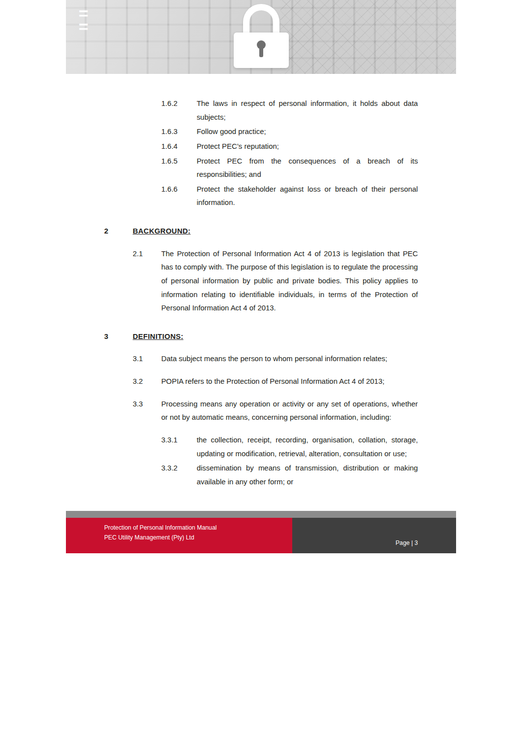=
=
1.6.2
The laws in respect of personal information, it holds about data subjects;
1.6.3
Follow good practice;
1.6.4
Protect PEC’s reputation;
1.6.5
Protect PEC from the consequences of a breach of its responsibilities; and
1.6.6
Protect the stakeholder against loss or breach of their personal information.
2
BACKGROUND:
2.1
The Protection of Personal Information Act 4 of 2013 is legislation that PEC has to comply with. The purpose of this legislation is to regulate the processing of personal information by public and private bodies. This policy applies to information relating to identifiable individuals, in terms of the Protection of Personal Information Act 4 of 2013.
3
DEFINITIONS:
3.1
Data subject means the person to whom personal information relates;
3.2
POPIA refers to the Protection of Personal Information Act 4 of 2013;
3.3
Processing means any operation or activity or any set of operations, whether or not by automatic means, concerning personal information, including:
3.3.1
the collection, receipt, recording, organisation, collation, storage, updating or modification, retrieval, alteration, consultation or use;
3.3.2
dissemination by means of transmission, distribution or making available in any other form; or
Protection of Personal Information Manual
PEC Utility Management (Pty) Ltd
Page | 3